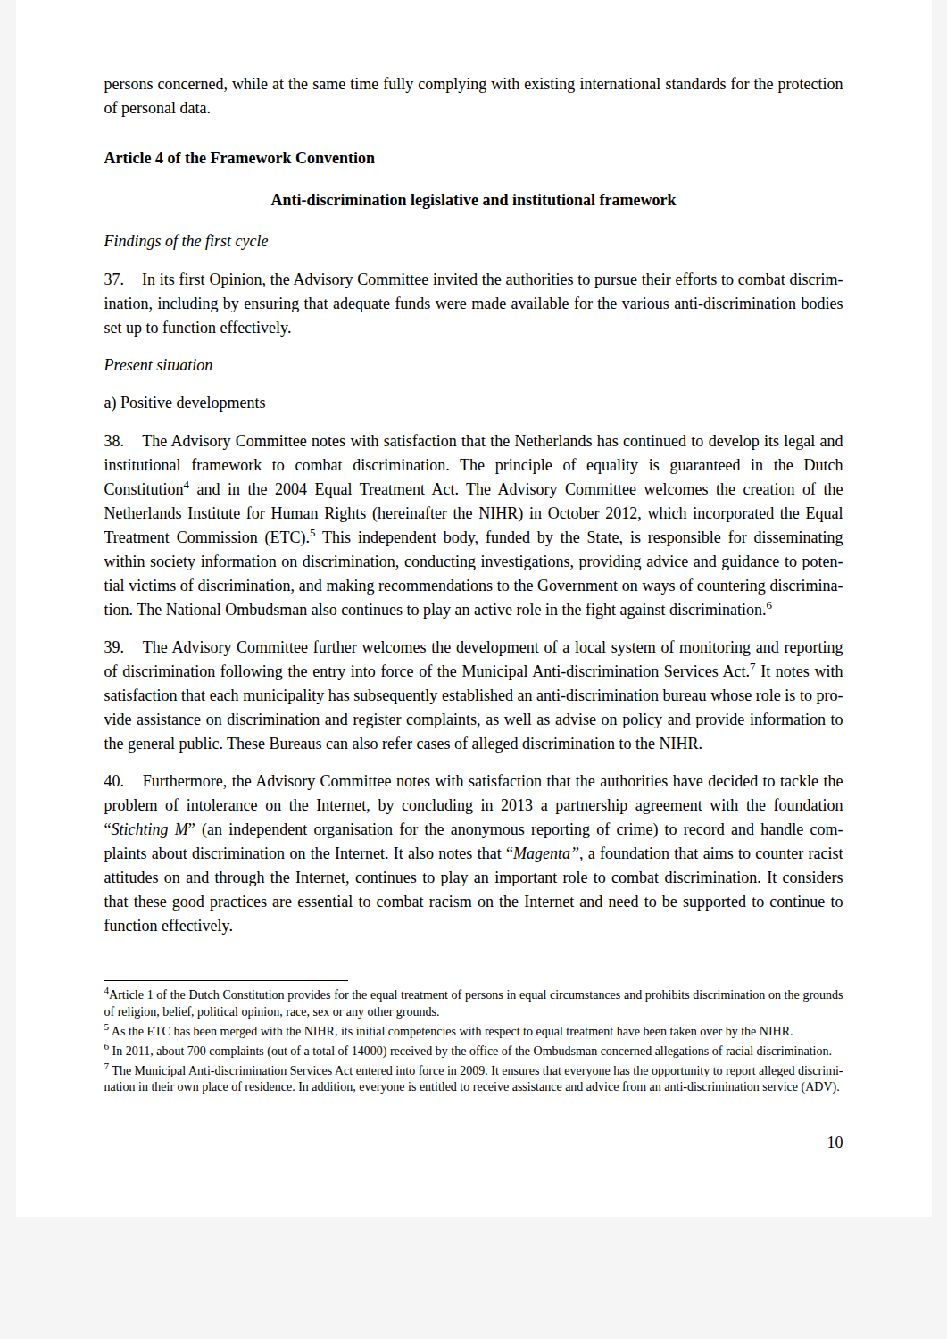persons concerned, while at the same time fully complying with existing international standards for the protection of personal data.
Article 4 of the Framework Convention
Anti-discrimination legislative and institutional framework
Findings of the first cycle
37. In its first Opinion, the Advisory Committee invited the authorities to pursue their efforts to combat discrimination, including by ensuring that adequate funds were made available for the various anti-discrimination bodies set up to function effectively.
Present situation
a) Positive developments
38. The Advisory Committee notes with satisfaction that the Netherlands has continued to develop its legal and institutional framework to combat discrimination. The principle of equality is guaranteed in the Dutch Constitution4 and in the 2004 Equal Treatment Act. The Advisory Committee welcomes the creation of the Netherlands Institute for Human Rights (hereinafter the NIHR) in October 2012, which incorporated the Equal Treatment Commission (ETC).5 This independent body, funded by the State, is responsible for disseminating within society information on discrimination, conducting investigations, providing advice and guidance to potential victims of discrimination, and making recommendations to the Government on ways of countering discrimination. The National Ombudsman also continues to play an active role in the fight against discrimination.6
39. The Advisory Committee further welcomes the development of a local system of monitoring and reporting of discrimination following the entry into force of the Municipal Anti-discrimination Services Act.7 It notes with satisfaction that each municipality has subsequently established an anti-discrimination bureau whose role is to provide assistance on discrimination and register complaints, as well as advise on policy and provide information to the general public. These Bureaus can also refer cases of alleged discrimination to the NIHR.
40. Furthermore, the Advisory Committee notes with satisfaction that the authorities have decided to tackle the problem of intolerance on the Internet, by concluding in 2013 a partnership agreement with the foundation “Stichting M” (an independent organisation for the anonymous reporting of crime) to record and handle complaints about discrimination on the Internet. It also notes that “Magenta”, a foundation that aims to counter racist attitudes on and through the Internet, continues to play an important role to combat discrimination. It considers that these good practices are essential to combat racism on the Internet and need to be supported to continue to function effectively.
4Article 1 of the Dutch Constitution provides for the equal treatment of persons in equal circumstances and prohibits discrimination on the grounds of religion, belief, political opinion, race, sex or any other grounds.
5 As the ETC has been merged with the NIHR, its initial competencies with respect to equal treatment have been taken over by the NIHR.
6 In 2011, about 700 complaints (out of a total of 14000) received by the office of the Ombudsman concerned allegations of racial discrimination.
7 The Municipal Anti-discrimination Services Act entered into force in 2009. It ensures that everyone has the opportunity to report alleged discrimination in their own place of residence. In addition, everyone is entitled to receive assistance and advice from an anti-discrimination service (ADV).
10